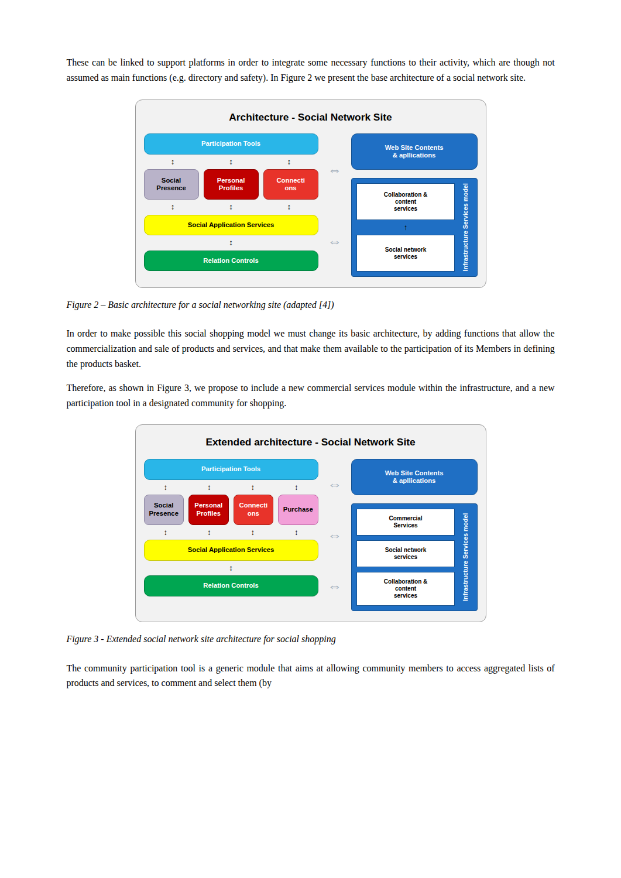These can be linked to support platforms in order to integrate some necessary functions to their activity, which are though not assumed as main functions (e.g. directory and safety). In Figure 2 we present the base architecture of a social network site.
Architecture - Social Network Site
Participation Tools
↕↕↕
Social
Presence
Personal
Profiles
Connecti
ons
↕↕↕
Social Application Services
↕
Relation Controls
⇔
⇔
Web Site Contents
& apllications
Collaboration &
content
services
↑
Social network
services
Infrastructure Services model
Figure 2 – Basic architecture for a social networking site (adapted [4])
In order to make possible this social shopping model we must change its basic architecture, by adding functions that allow the commercialization and sale of products and services, and that make them available to the participation of its Members in defining the products basket.
Therefore, as shown in Figure 3, we propose to include a new commercial services module within the infrastructure, and a new participation tool in a designated community for shopping.
Extended architecture - Social Network Site
Participation Tools
↕↕↕↕
Social
Presence
Personal
Profiles
Connecti
ons
Purchase
↕↕↕↕
Social Application Services
↕
Relation Controls
⇔
⇔
⇔
Web Site Contents
& apllications
Commercial
Services
Social network
services
Collaboration &
content
services
Infrastructure Services model
Figure 3 - Extended social network site architecture for social shopping
The community participation tool is a generic module that aims at allowing community members to access aggregated lists of products and services, to comment and select them (by